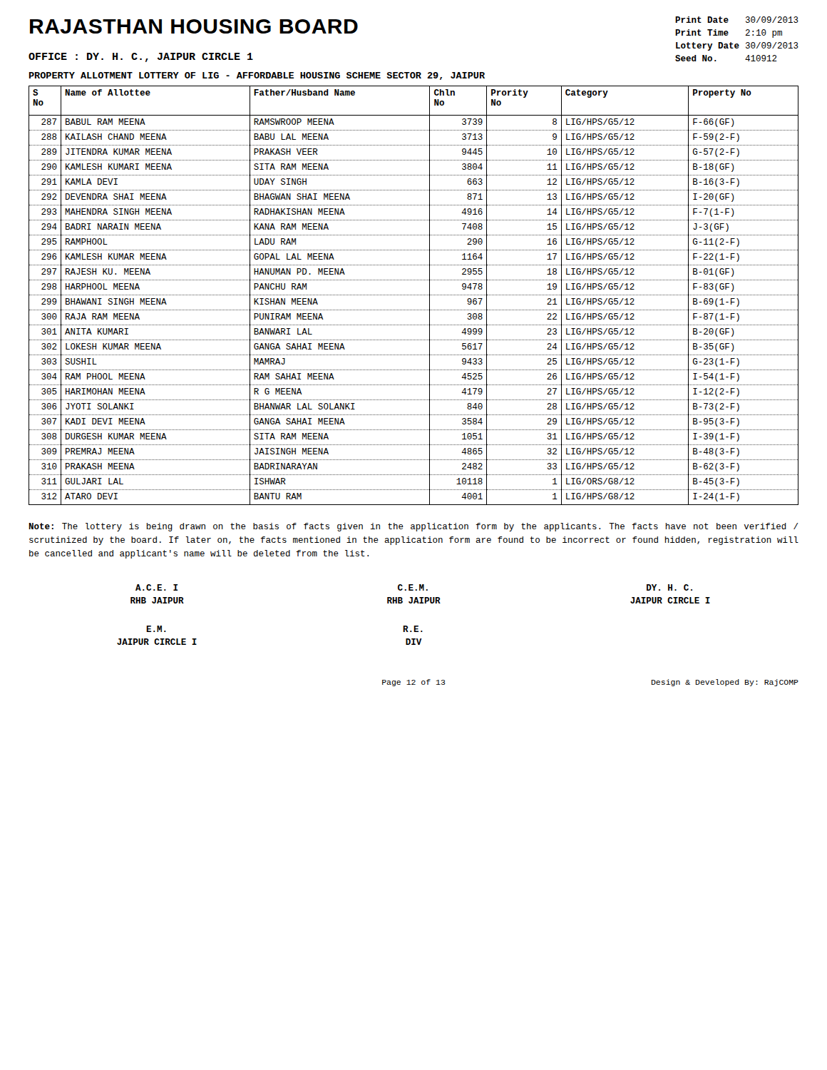RAJASTHAN HOUSING BOARD
| Print Date | 30/09/2013 |
| Print Time | 2:10 pm |
| Lottery Date | 30/09/2013 |
| Seed No. | 410912 |
OFFICE : DY. H. C., JAIPUR CIRCLE 1
PROPERTY ALLOTMENT LOTTERY OF LIG - AFFORDABLE HOUSING SCHEME SECTOR 29, JAIPUR
| S No | Name of Allottee | Father/Husband Name | Chln No | Prority No | Category | Property No |
| --- | --- | --- | --- | --- | --- | --- |
| 287 | BABUL RAM MEENA | RAMSWROOP MEENA | 3739 | 8 | LIG/HPS/G5/12 | F-66(GF) |
| 288 | KAILASH CHAND MEENA | BABU LAL MEENA | 3713 | 9 | LIG/HPS/G5/12 | F-59(2-F) |
| 289 | JITENDRA KUMAR MEENA | PRAKASH VEER | 9445 | 10 | LIG/HPS/G5/12 | G-57(2-F) |
| 290 | KAMLESH KUMARI MEENA | SITA RAM MEENA | 3804 | 11 | LIG/HPS/G5/12 | B-18(GF) |
| 291 | KAMLA DEVI | UDAY SINGH | 663 | 12 | LIG/HPS/G5/12 | B-16(3-F) |
| 292 | DEVENDRA SHAI MEENA | BHAGWAN SHAI MEENA | 871 | 13 | LIG/HPS/G5/12 | I-20(GF) |
| 293 | MAHENDRA SINGH MEENA | RADHAKISHAN MEENA | 4916 | 14 | LIG/HPS/G5/12 | F-7(1-F) |
| 294 | BADRI NARAIN MEENA | KANA RAM MEENA | 7408 | 15 | LIG/HPS/G5/12 | J-3(GF) |
| 295 | RAMPHOOL | LADU RAM | 290 | 16 | LIG/HPS/G5/12 | G-11(2-F) |
| 296 | KAMLESH KUMAR MEENA | GOPAL LAL MEENA | 1164 | 17 | LIG/HPS/G5/12 | F-22(1-F) |
| 297 | RAJESH KU. MEENA | HANUMAN PD. MEENA | 2955 | 18 | LIG/HPS/G5/12 | B-01(GF) |
| 298 | HARPHOOL MEENA | PANCHU RAM | 9478 | 19 | LIG/HPS/G5/12 | F-83(GF) |
| 299 | BHAWANI SINGH MEENA | KISHAN MEENA | 967 | 21 | LIG/HPS/G5/12 | B-69(1-F) |
| 300 | RAJA RAM MEENA | PUNIRAM MEENA | 308 | 22 | LIG/HPS/G5/12 | F-87(1-F) |
| 301 | ANITA KUMARI | BANWARI LAL | 4999 | 23 | LIG/HPS/G5/12 | B-20(GF) |
| 302 | LOKESH KUMAR MEENA | GANGA SAHAI MEENA | 5617 | 24 | LIG/HPS/G5/12 | B-35(GF) |
| 303 | SUSHIL | MAMRAJ | 9433 | 25 | LIG/HPS/G5/12 | G-23(1-F) |
| 304 | RAM PHOOL MEENA | RAM SAHAI MEENA | 4525 | 26 | LIG/HPS/G5/12 | I-54(1-F) |
| 305 | HARIMOHAN MEENA | R G MEENA | 4179 | 27 | LIG/HPS/G5/12 | I-12(2-F) |
| 306 | JYOTI SOLANKI | BHANWAR LAL SOLANKI | 840 | 28 | LIG/HPS/G5/12 | B-73(2-F) |
| 307 | KADI DEVI MEENA | GANGA SAHAI MEENA | 3584 | 29 | LIG/HPS/G5/12 | B-95(3-F) |
| 308 | DURGESH KUMAR MEENA | SITA RAM MEENA | 1051 | 31 | LIG/HPS/G5/12 | I-39(1-F) |
| 309 | PREMRAJ MEENA | JAISINGH MEENA | 4865 | 32 | LIG/HPS/G5/12 | B-48(3-F) |
| 310 | PRAKASH MEENA | BADRINARAYAN | 2482 | 33 | LIG/HPS/G5/12 | B-62(3-F) |
| 311 | GULJARI LAL | ISHWAR | 10118 | 1 | LIG/ORS/G8/12 | B-45(3-F) |
| 312 | ATARO DEVI | BANTU RAM | 4001 | 1 | LIG/HPS/G8/12 | I-24(1-F) |
Note: The lottery is being drawn on the basis of facts given in the application form by the applicants. The facts have not been verified / scrutinized by the board. If later on, the facts mentioned in the application form are found to be incorrect or found hidden, registration will be cancelled and applicant's name will be deleted from the list.
| A.C.E. I | C.E.M. | DY. H. C. |
| RHB JAIPUR | RHB JAIPUR | JAIPUR CIRCLE I |
| E.M. | R.E. | |
| JAIPUR CIRCLE I | DIV | |
Page 12 of 13
Design & Developed By: RajCOMP